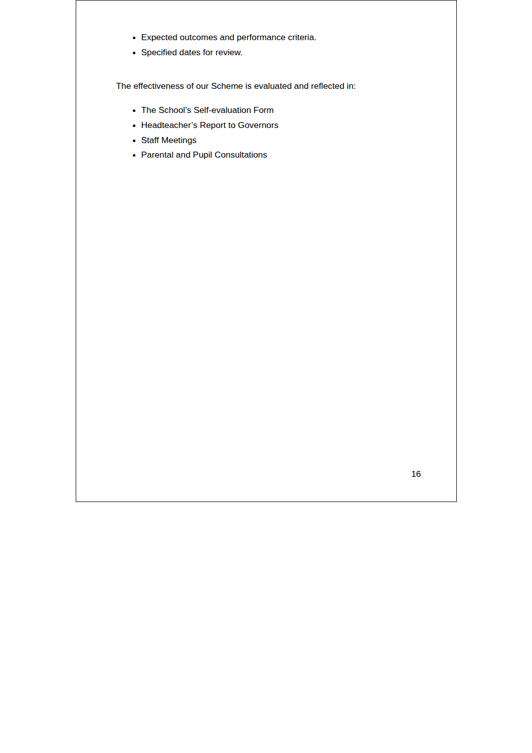Expected outcomes and performance criteria.
Specified dates for review.
The effectiveness of our Scheme is evaluated and reflected in:
The School’s Self-evaluation Form
Headteacher’s Report to Governors
Staff Meetings
Parental and Pupil Consultations
16